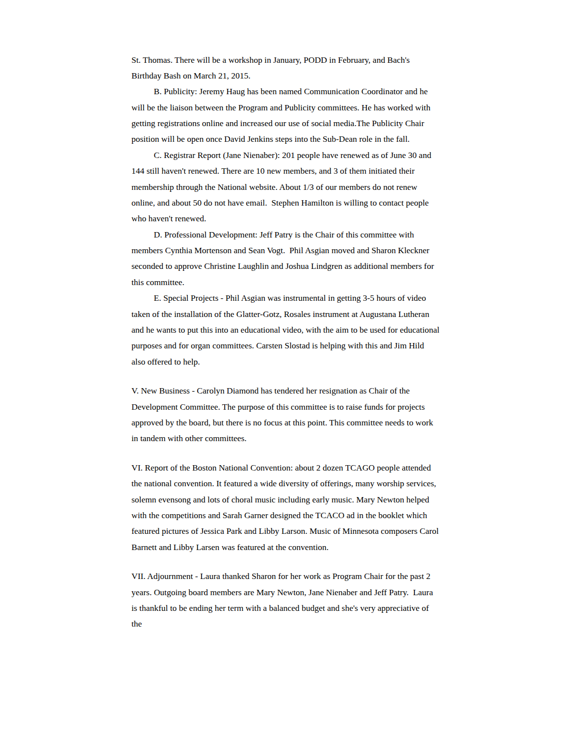St. Thomas. There will be a workshop in January, PODD in February, and Bach's Birthday Bash on March 21, 2015.
B. Publicity: Jeremy Haug has been named Communication Coordinator and he will be the liaison between the Program and Publicity committees. He has worked with getting registrations online and increased our use of social media.The Publicity Chair position will be open once David Jenkins steps into the Sub-Dean role in the fall.
C. Registrar Report (Jane Nienaber): 201 people have renewed as of June 30 and 144 still haven't renewed. There are 10 new members, and 3 of them initiated their membership through the National website. About 1/3 of our members do not renew online, and about 50 do not have email. Stephen Hamilton is willing to contact people who haven't renewed.
D. Professional Development: Jeff Patry is the Chair of this committee with members Cynthia Mortenson and Sean Vogt. Phil Asgian moved and Sharon Kleckner seconded to approve Christine Laughlin and Joshua Lindgren as additional members for this committee.
E. Special Projects - Phil Asgian was instrumental in getting 3-5 hours of video taken of the installation of the Glatter-Gotz, Rosales instrument at Augustana Lutheran and he wants to put this into an educational video, with the aim to be used for educational purposes and for organ committees. Carsten Slostad is helping with this and Jim Hild also offered to help.
V. New Business - Carolyn Diamond has tendered her resignation as Chair of the Development Committee. The purpose of this committee is to raise funds for projects approved by the board, but there is no focus at this point. This committee needs to work in tandem with other committees.
VI. Report of the Boston National Convention: about 2 dozen TCAGO people attended the national convention. It featured a wide diversity of offerings, many worship services, solemn evensong and lots of choral music including early music. Mary Newton helped with the competitions and Sarah Garner designed the TCACO ad in the booklet which featured pictures of Jessica Park and Libby Larson. Music of Minnesota composers Carol Barnett and Libby Larsen was featured at the convention.
VII. Adjournment - Laura thanked Sharon for her work as Program Chair for the past 2 years. Outgoing board members are Mary Newton, Jane Nienaber and Jeff Patry. Laura is thankful to be ending her term with a balanced budget and she's very appreciative of the